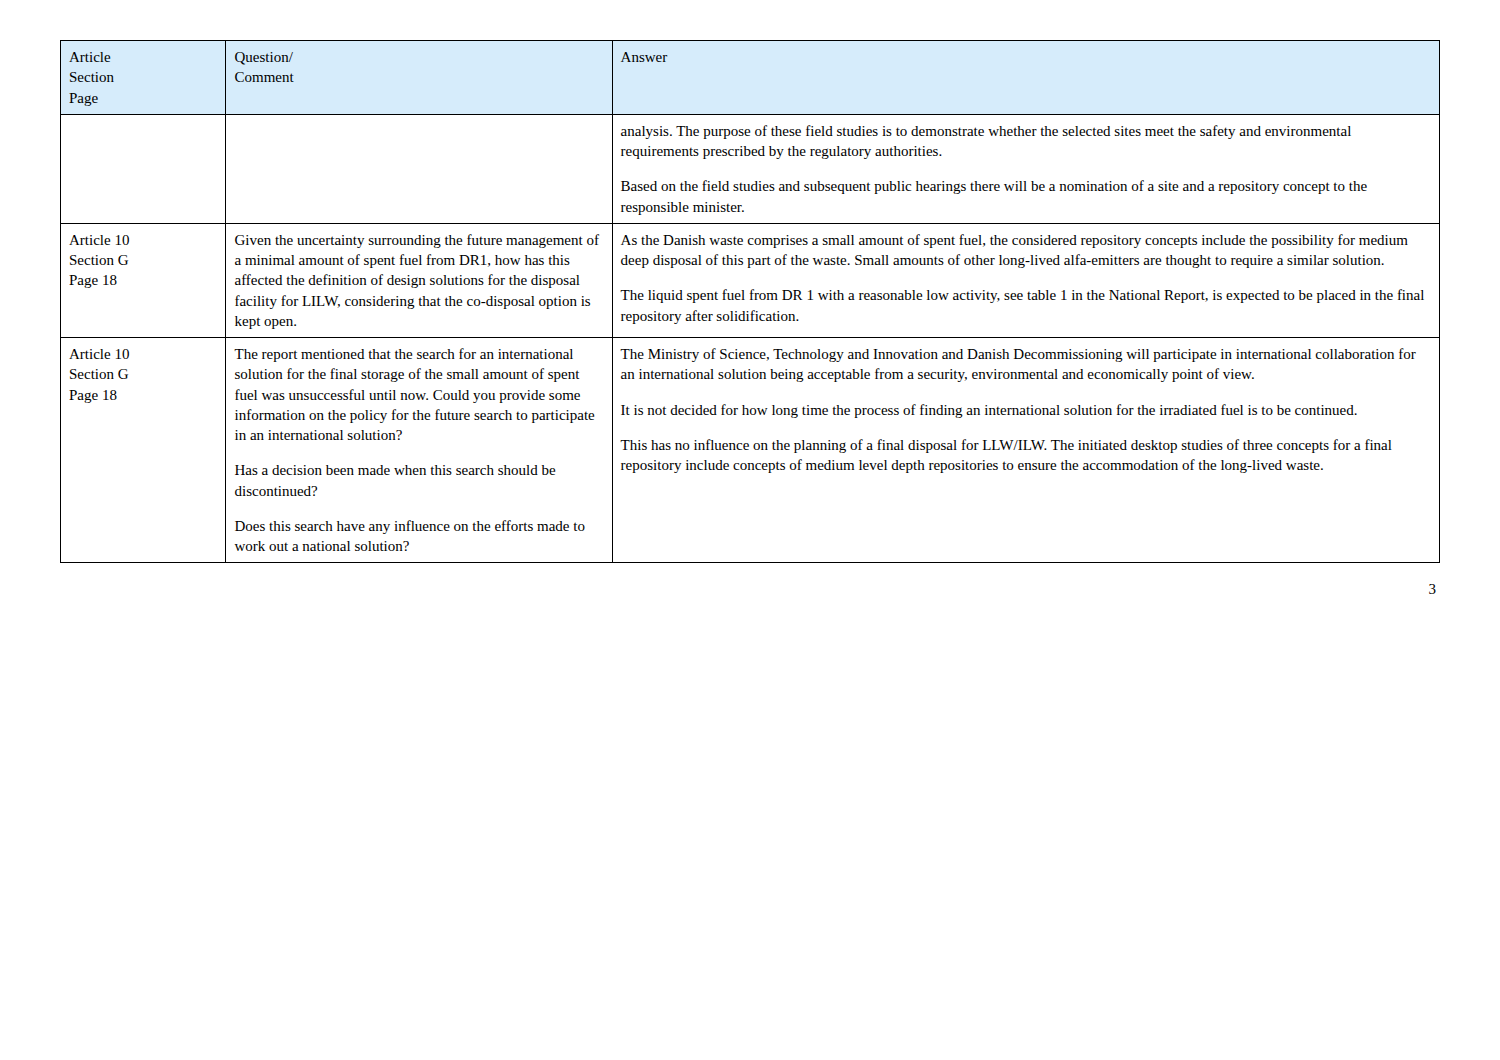| Article Section Page | Question/ Comment | Answer |
| --- | --- | --- |
| | | analysis. The purpose of these field studies is to demonstrate whether the selected sites meet the safety and environmental requirements prescribed by the regulatory authorities. Based on the field studies and subsequent public hearings there will be a nomination of a site and a repository concept to the responsible minister. |
| Article 10 Section G Page 18 | Given the uncertainty surrounding the future management of a minimal amount of spent fuel from DR1, how has this affected the definition of design solutions for the disposal facility for LILW, considering that the co-disposal option is kept open. | As the Danish waste comprises a small amount of spent fuel, the considered repository concepts include the possibility for medium deep disposal of this part of the waste. Small amounts of other long-lived alfa-emitters are thought to require a similar solution. The liquid spent fuel from DR 1 with a reasonable low activity, see table 1 in the National Report, is expected to be placed in the final repository after solidification. |
| Article 10 Section G Page 18 | The report mentioned that the search for an international solution for the final storage of the small amount of spent fuel was unsuccessful until now. Could you provide some information on the policy for the future search to participate in an international solution? Has a decision been made when this search should be discontinued? Does this search have any influence on the efforts made to work out a national solution? | The Ministry of Science, Technology and Innovation and Danish Decommissioning will participate in international collaboration for an international solution being acceptable from a security, environmental and economically point of view. It is not decided for how long time the process of finding an international solution for the irradiated fuel is to be continued. This has no influence on the planning of a final disposal for LLW/ILW. The initiated desktop studies of three concepts for a final repository include concepts of medium level depth repositories to ensure the accommodation of the long-lived waste. |
3